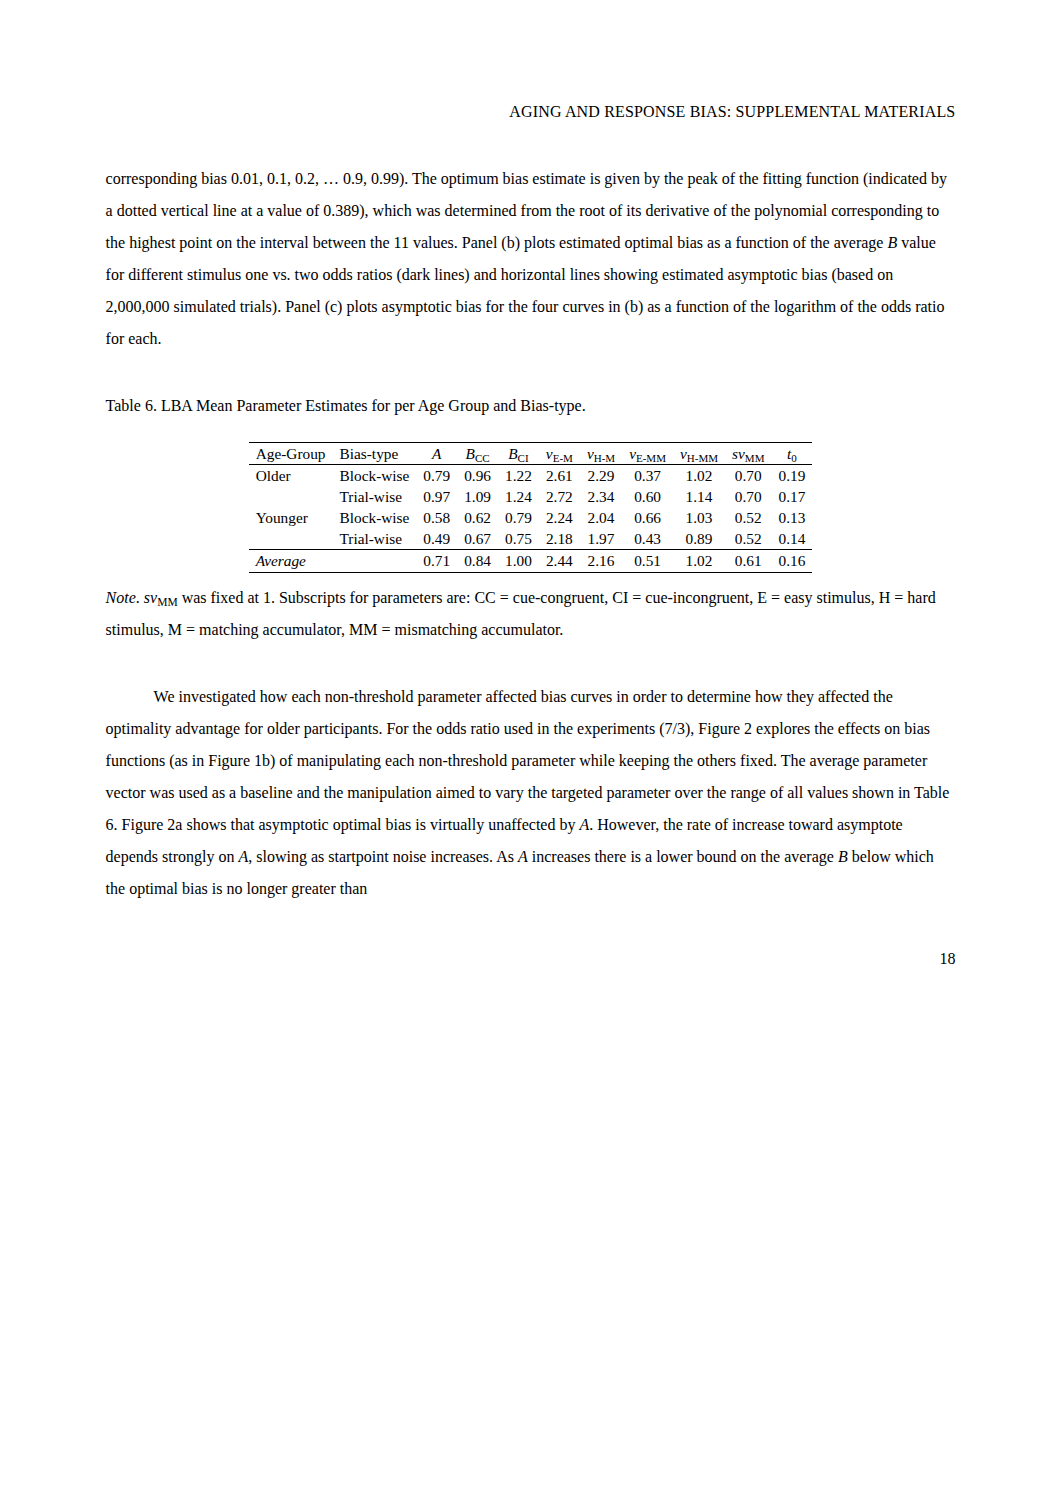AGING AND RESPONSE BIAS: SUPPLEMENTAL MATERIALS
corresponding bias 0.01, 0.1, 0.2, … 0.9, 0.99). The optimum bias estimate is given by the peak of the fitting function (indicated by a dotted vertical line at a value of 0.389), which was determined from the root of its derivative of the polynomial corresponding to the highest point on the interval between the 11 values. Panel (b) plots estimated optimal bias as a function of the average B value for different stimulus one vs. two odds ratios (dark lines) and horizontal lines showing estimated asymptotic bias (based on 2,000,000 simulated trials). Panel (c) plots asymptotic bias for the four curves in (b) as a function of the logarithm of the odds ratio for each.
Table 6. LBA Mean Parameter Estimates for per Age Group and Bias-type.
| Age-Group | Bias-type | A | B CC | B CI | v E-M | v H-M | v E-MM | v H-MM | sv MM | t 0 |
| --- | --- | --- | --- | --- | --- | --- | --- | --- | --- | --- |
| Older | Block-wise | 0.79 | 0.96 | 1.22 | 2.61 | 2.29 | 0.37 | 1.02 | 0.70 | 0.19 |
| | Trial-wise | 0.97 | 1.09 | 1.24 | 2.72 | 2.34 | 0.60 | 1.14 | 0.70 | 0.17 |
| Younger | Block-wise | 0.58 | 0.62 | 0.79 | 2.24 | 2.04 | 0.66 | 1.03 | 0.52 | 0.13 |
| | Trial-wise | 0.49 | 0.67 | 0.75 | 2.18 | 1.97 | 0.43 | 0.89 | 0.52 | 0.14 |
| Average | | 0.71 | 0.84 | 1.00 | 2.44 | 2.16 | 0.51 | 1.02 | 0.61 | 0.16 |
Note. svMM was fixed at 1. Subscripts for parameters are: CC = cue-congruent, CI = cue-incongruent, E = easy stimulus, H = hard stimulus, M = matching accumulator, MM = mismatching accumulator.
We investigated how each non-threshold parameter affected bias curves in order to determine how they affected the optimality advantage for older participants. For the odds ratio used in the experiments (7/3), Figure 2 explores the effects on bias functions (as in Figure 1b) of manipulating each non-threshold parameter while keeping the others fixed. The average parameter vector was used as a baseline and the manipulation aimed to vary the targeted parameter over the range of all values shown in Table 6. Figure 2a shows that asymptotic optimal bias is virtually unaffected by A. However, the rate of increase toward asymptote depends strongly on A, slowing as startpoint noise increases. As A increases there is a lower bound on the average B below which the optimal bias is no longer greater than
18